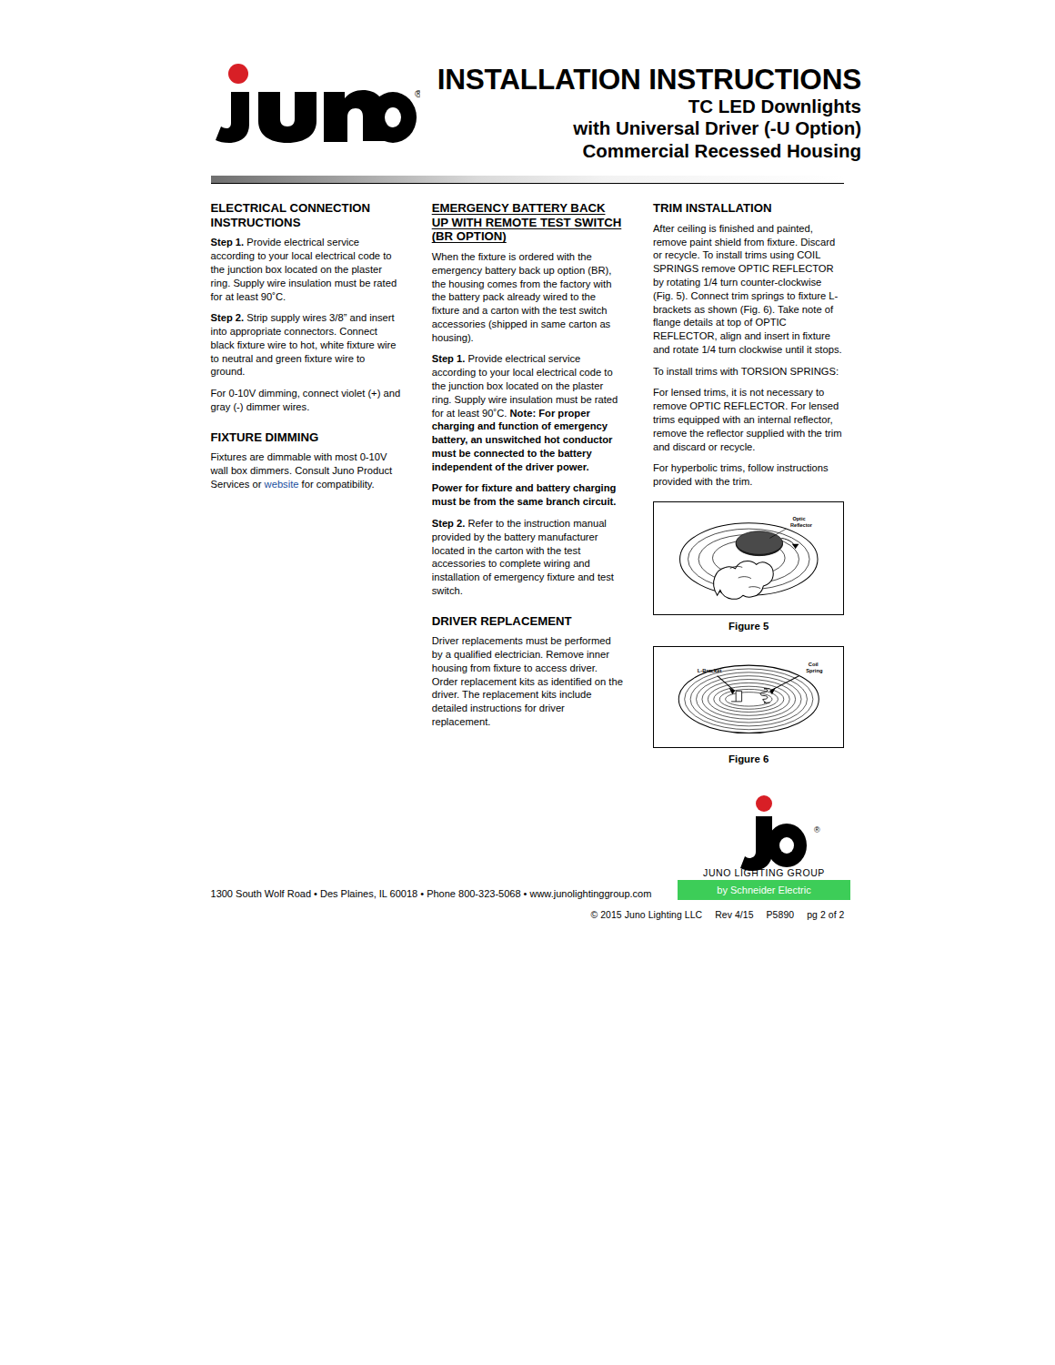®
INSTALLATION INSTRUCTIONS
TC LED Downlights
with Universal Driver (-U Option)
Commercial Recessed Housing
ELECTRICAL CONNECTION INSTRUCTIONS
Step 1. Provide electrical service according to your local electrical code to the junction box located on the plaster ring. Supply wire insulation must be rated for at least 90˚C.
Step 2. Strip supply wires 3/8” and insert into appropriate connectors. Connect black fixture wire to hot, white fixture wire to neutral and green fixture wire to ground.
For 0-10V dimming, connect violet (+) and gray (-) dimmer wires.
FIXTURE DIMMING
Fixtures are dimmable with most 0-10V wall box dimmers. Consult Juno Product Services or website for compatibility.
EMERGENCY BATTERY BACK UP WITH REMOTE TEST SWITCH (BR OPTION)
When the fixture is ordered with the emergency battery back up option (BR), the housing comes from the factory with the battery pack already wired to the fixture and a carton with the test switch accessories (shipped in same carton as housing).
Step 1. Provide electrical service according to your local electrical code to the junction box located on the plaster ring. Supply wire insulation must be rated for at least 90˚C. Note: For proper charging and function of emergency battery, an unswitched hot conductor must be connected to the battery independent of the driver power.
Power for fixture and battery charging must be from the same branch circuit.
Step 2. Refer to the instruction manual provided by the battery manufacturer located in the carton with the test accessories to complete wiring and installation of emergency fixture and test switch.
DRIVER REPLACEMENT
Driver replacements must be performed by a qualified electrician. Remove inner housing from fixture to access driver. Order replacement kits as identified on the driver. The replacement kits include detailed instructions for driver replacement.
TRIM INSTALLATION
After ceiling is finished and painted, remove paint shield from fixture. Discard or recycle. To install trims using COIL SPRINGS remove OPTIC REFLECTOR by rotating 1/4 turn counter-clockwise (Fig. 5). Connect trim springs to fixture L-brackets as shown (Fig. 6). Take note of flange details at top of OPTIC REFLECTOR, align and insert in fixture and rotate 1/4 turn clockwise until it stops.
To install trims with TORSION SPRINGS:
For lensed trims, it is not necessary to remove OPTIC REFLECTOR. For lensed trims equipped with an internal reflector, remove the reflector supplied with the trim and discard or recycle.
For hyperbolic trims, follow instructions provided with the trim.
Optic Reflector
Figure 5
L-Bracket Coil Spring
Figure 6
1300 South Wolf Road • Des Plaines, IL 60018 • Phone 800-323-5068 • www.junolightinggroup.com
® JUNO LIGHTING GROUP by Schneider Electric
© 2015 Juno Lighting LLC Rev 4/15 P5890 pg 2 of 2